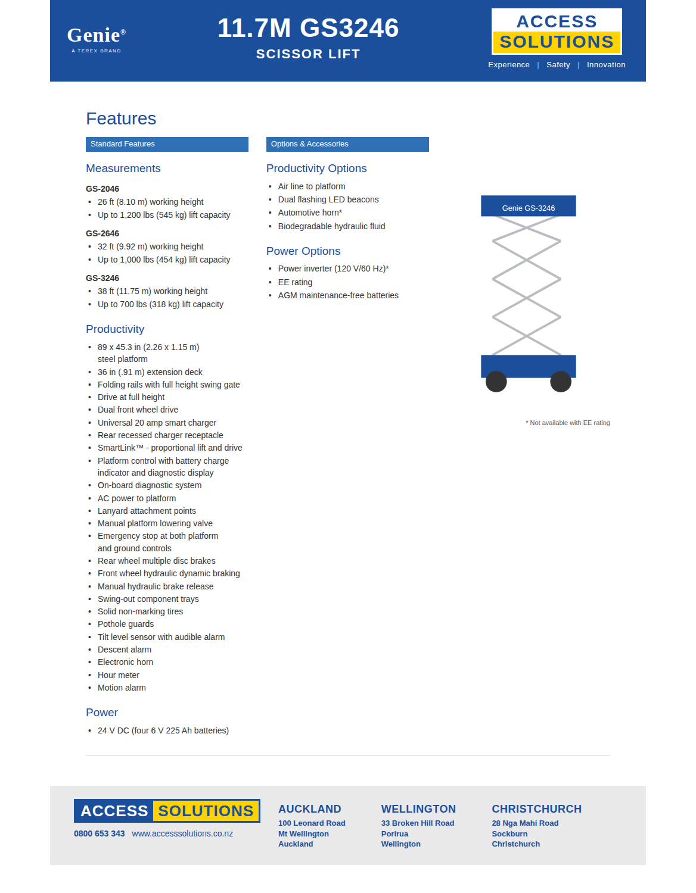Genie®
A Terex Brand
11.7M GS3246
SCISSOR LIFT
ACCESS SOLUTIONS
Experience|Safety|Innovation
Features
Standard Features
Measurements
GS-2046
26 ft (8.10 m) working height
Up to 1,200 lbs (545 kg) lift capacity
GS-2646
32 ft (9.92 m) working height
Up to 1,000 lbs (454 kg) lift capacity
GS-3246
38 ft (11.75 m) working height
Up to 700 lbs (318 kg) lift capacity
Productivity
89 x 45.3 in (2.26 x 1.15 m)
steel platform
36 in (.91 m) extension deck
Folding rails with full height swing gate
Drive at full height
Dual front wheel drive
Universal 20 amp smart charger
Rear recessed charger receptacle
SmartLink™ - proportional lift and drive
Platform control with battery charge
indicator and diagnostic display
On-board diagnostic system
AC power to platform
Lanyard attachment points
Manual platform lowering valve
Emergency stop at both platform
and ground controls
Rear wheel multiple disc brakes
Front wheel hydraulic dynamic braking
Manual hydraulic brake release
Swing-out component trays
Solid non-marking tires
Pothole guards
Tilt level sensor with audible alarm
Descent alarm
Electronic horn
Hour meter
Motion alarm
Power
24 V DC (four 6 V 225 Ah batteries)
Options & Accessories
Productivity Options
Air line to platform
Dual flashing LED beacons
Automotive horn*
Biodegradable hydraulic fluid
Power Options
Power inverter (120 V/60 Hz)*
EE rating
AGM maintenance-free batteries
* Not available with EE rating
ACCESS SOLUTIONS
0800 653 343 www.accesssolutions.co.nz
AUCKLAND
100 Leonard Road
Mt Wellington
Auckland
WELLINGTON
33 Broken Hill Road
Porirua
Wellington
CHRISTCHURCH
28 Nga Mahi Road
Sockburn
Christchurch